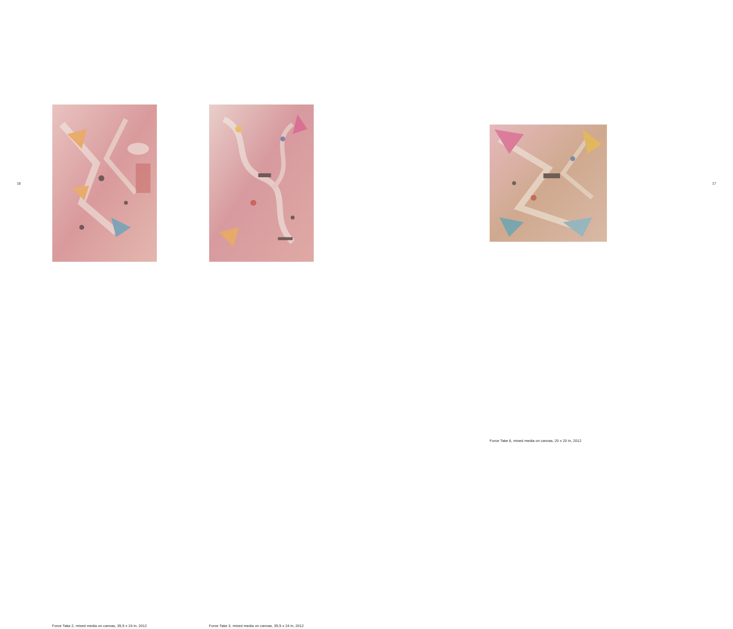16 17
Force Take 2, mixed media on canvas, 35,5 x 24 in, 2012
Force Take 3, mixed media on canvas, 35,5 x 24 in, 2012
Force Take 6, mixed media on canvas, 20 x 20 in, 2012